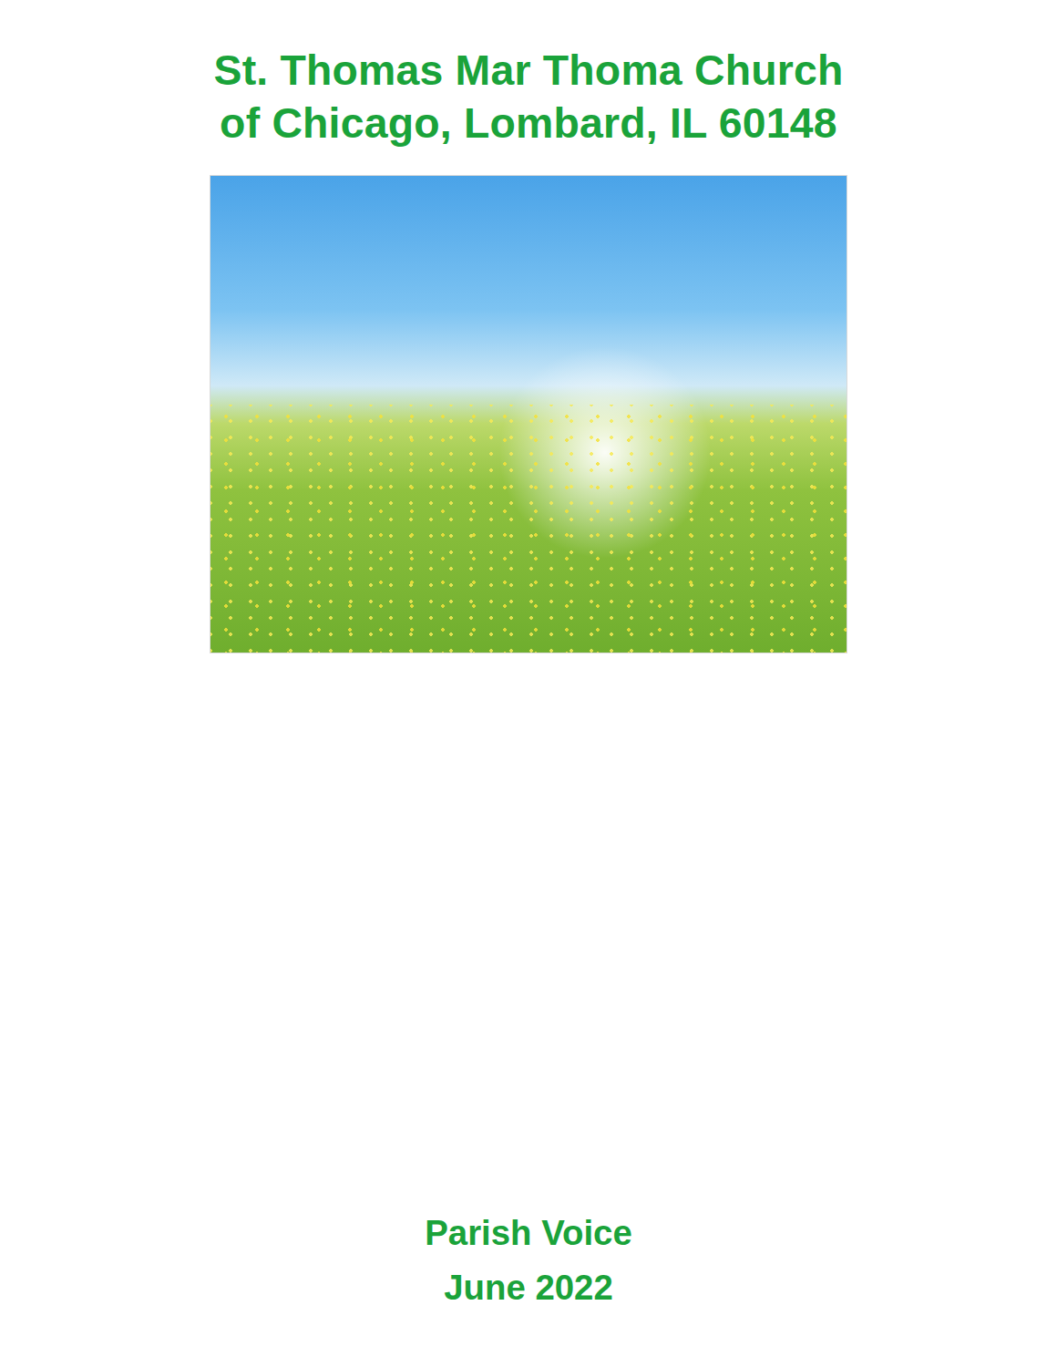St. Thomas Mar Thoma Church of Chicago, Lombard, IL 60148
Parish Voice
June 2022